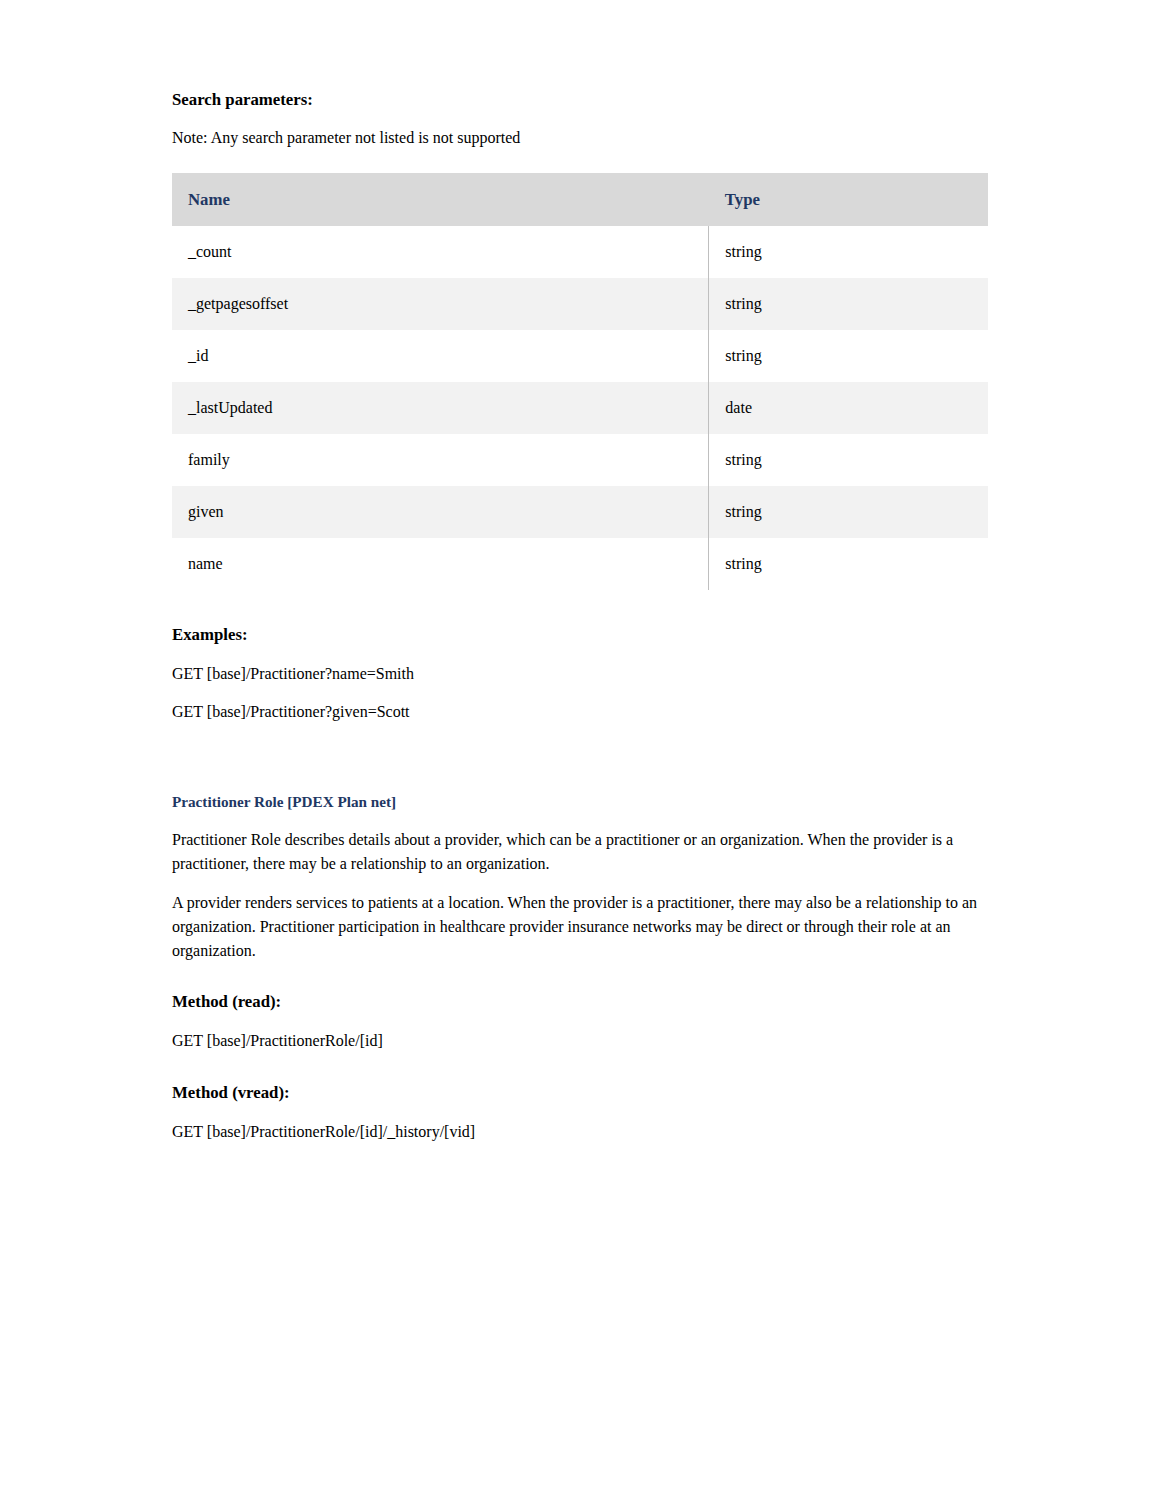Search parameters:
Note: Any search parameter not listed is not supported
| Name | Type |
| --- | --- |
| _count | string |
| _getpagesoffset | string |
| _id | string |
| _lastUpdated | date |
| family | string |
| given | string |
| name | string |
Examples:
GET [base]/Practitioner?name=Smith
GET [base]/Practitioner?given=Scott
Practitioner Role [PDEX Plan net]
Practitioner Role describes details about a provider, which can be a practitioner or an organization. When the provider is a practitioner, there may be a relationship to an organization.
A provider renders services to patients at a location. When the provider is a practitioner, there may also be a relationship to an organization. Practitioner participation in healthcare provider insurance networks may be direct or through their role at an organization.
Method (read):
GET [base]/PractitionerRole/[id]
Method (vread):
GET [base]/PractitionerRole/[id]/_history/[vid]